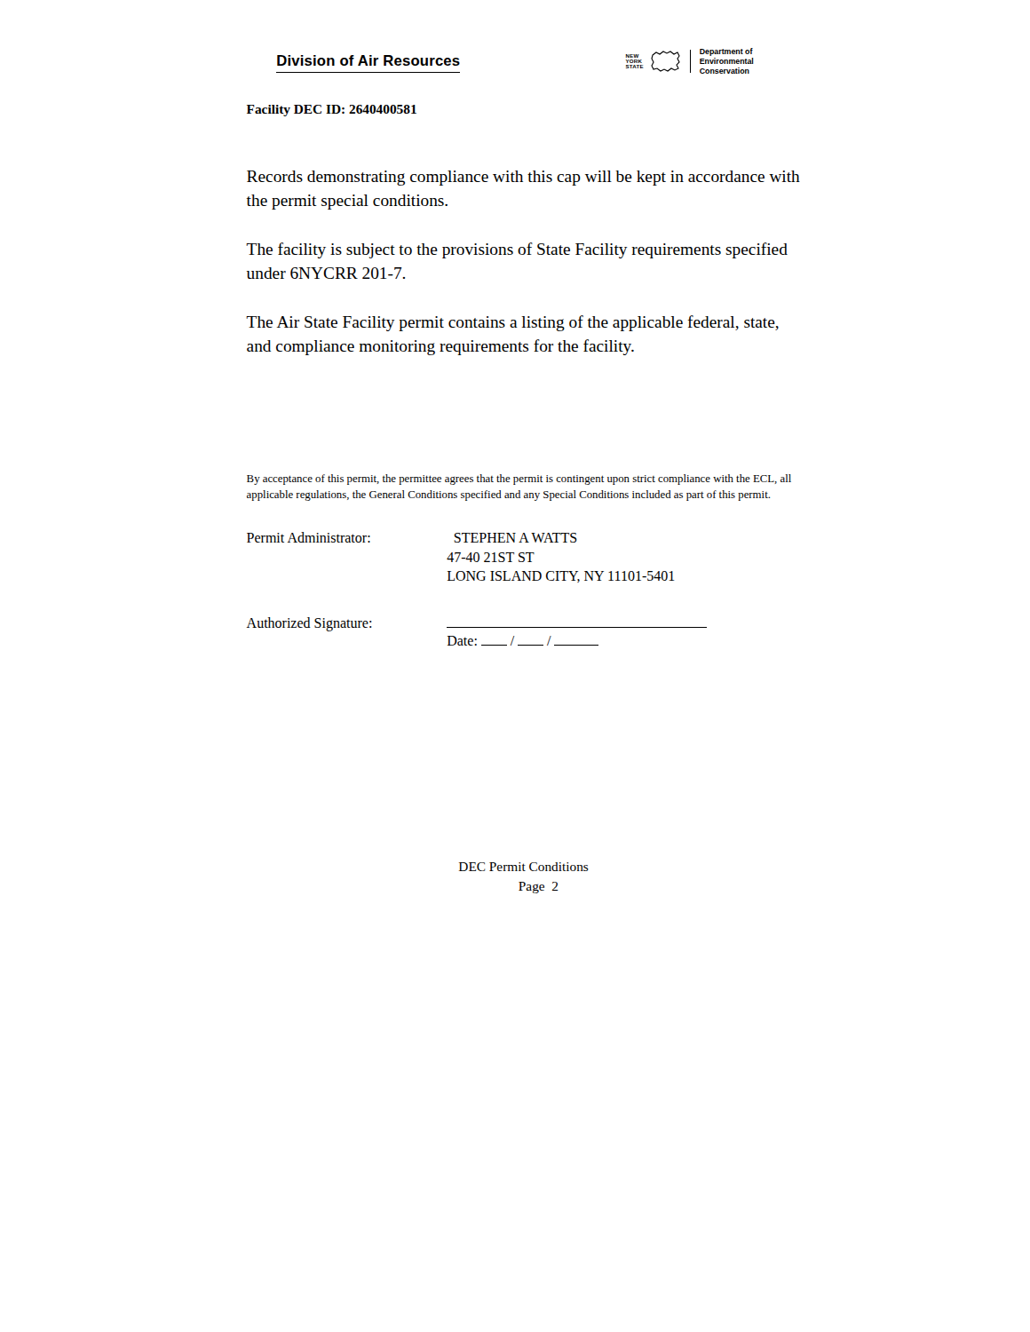Division of Air Resources
NEW
YORK
STATE
Department of
Environmental
Conservation
Facility DEC ID: 2640400581
Records demonstrating compliance with this cap will be kept in accordance with the permit special conditions.
The facility is subject to the provisions of State Facility requirements specified under 6NYCRR 201-7.
The Air State Facility permit contains a listing of the applicable federal, state, and compliance monitoring requirements for the facility.
By acceptance of this permit, the permittee agrees that the permit is contingent upon strict compliance with the ECL, all applicable regulations, the General Conditions specified and any Special Conditions included as part of this permit.
Permit Administrator:
STEPHEN A WATTS
47-40 21ST ST
LONG ISLAND CITY, NY 11101-5401
Authorized Signature:
Date: / /
DEC Permit Conditions
Page 2